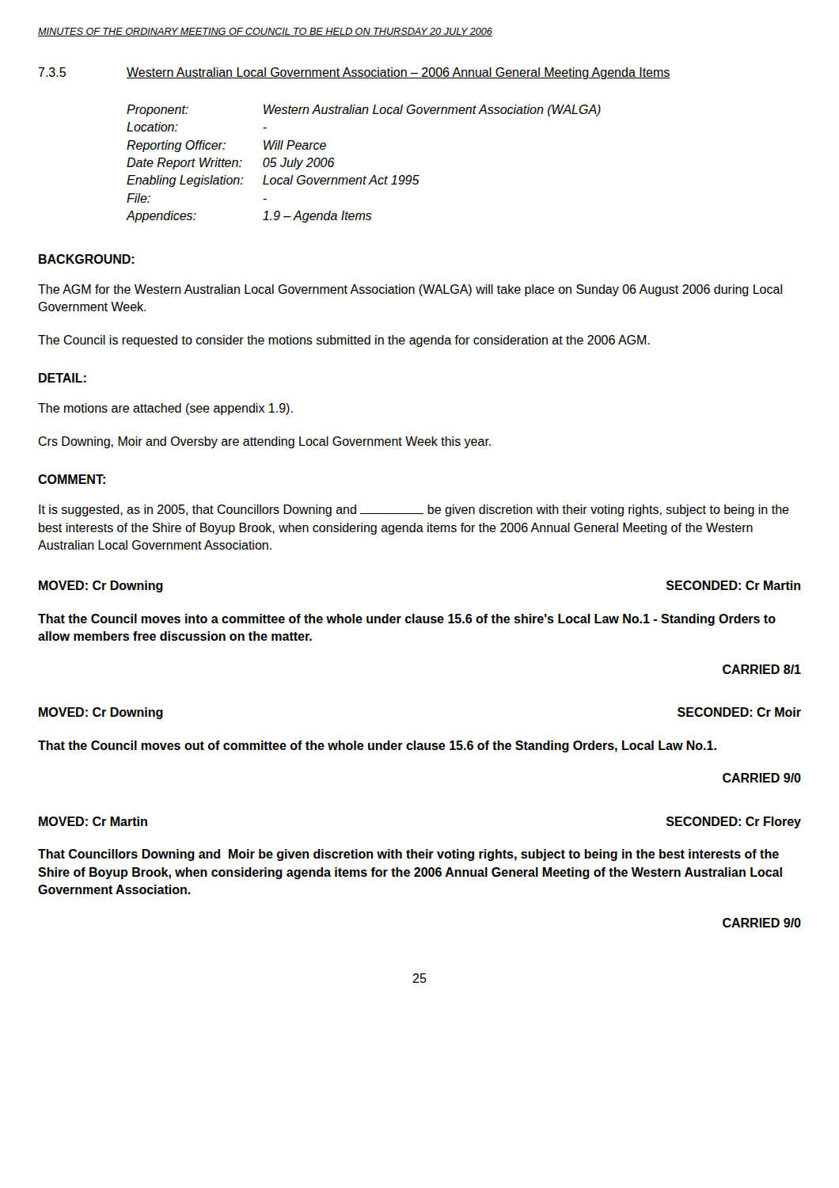MINUTES OF THE ORDINARY MEETING OF COUNCIL TO BE HELD ON THURSDAY 20 JULY 2006
7.3.5
Western Australian Local Government Association – 2006 Annual General Meeting Agenda Items
| Proponent: | Western Australian Local Government Association (WALGA) |
| Location: | - |
| Reporting Officer: | Will Pearce |
| Date Report Written: | 05 July 2006 |
| Enabling Legislation: | Local Government Act 1995 |
| File: | - |
| Appendices: | 1.9 – Agenda Items |
BACKGROUND:
The AGM for the Western Australian Local Government Association (WALGA) will take place on Sunday 06 August 2006 during Local Government Week.
The Council is requested to consider the motions submitted in the agenda for consideration at the 2006 AGM.
DETAIL:
The motions are attached (see appendix 1.9).
Crs Downing, Moir and Oversby are attending Local Government Week this year.
COMMENT:
It is suggested, as in 2005, that Councillors Downing and be given discretion with their voting rights, subject to being in the best interests of the Shire of Boyup Brook, when considering agenda items for the 2006 Annual General Meeting of the Western Australian Local Government Association.
MOVED: Cr Downing SECONDED: Cr Martin
That the Council moves into a committee of the whole under clause 15.6 of the shire's Local Law No.1 - Standing Orders to allow members free discussion on the matter.
CARRIED 8/1
MOVED: Cr Downing SECONDED: Cr Moir
That the Council moves out of committee of the whole under clause 15.6 of the Standing Orders, Local Law No.1.
CARRIED 9/0
MOVED: Cr Martin SECONDED: Cr Florey
That Councillors Downing and Moir be given discretion with their voting rights, subject to being in the best interests of the Shire of Boyup Brook, when considering agenda items for the 2006 Annual General Meeting of the Western Australian Local Government Association.
CARRIED 9/0
25